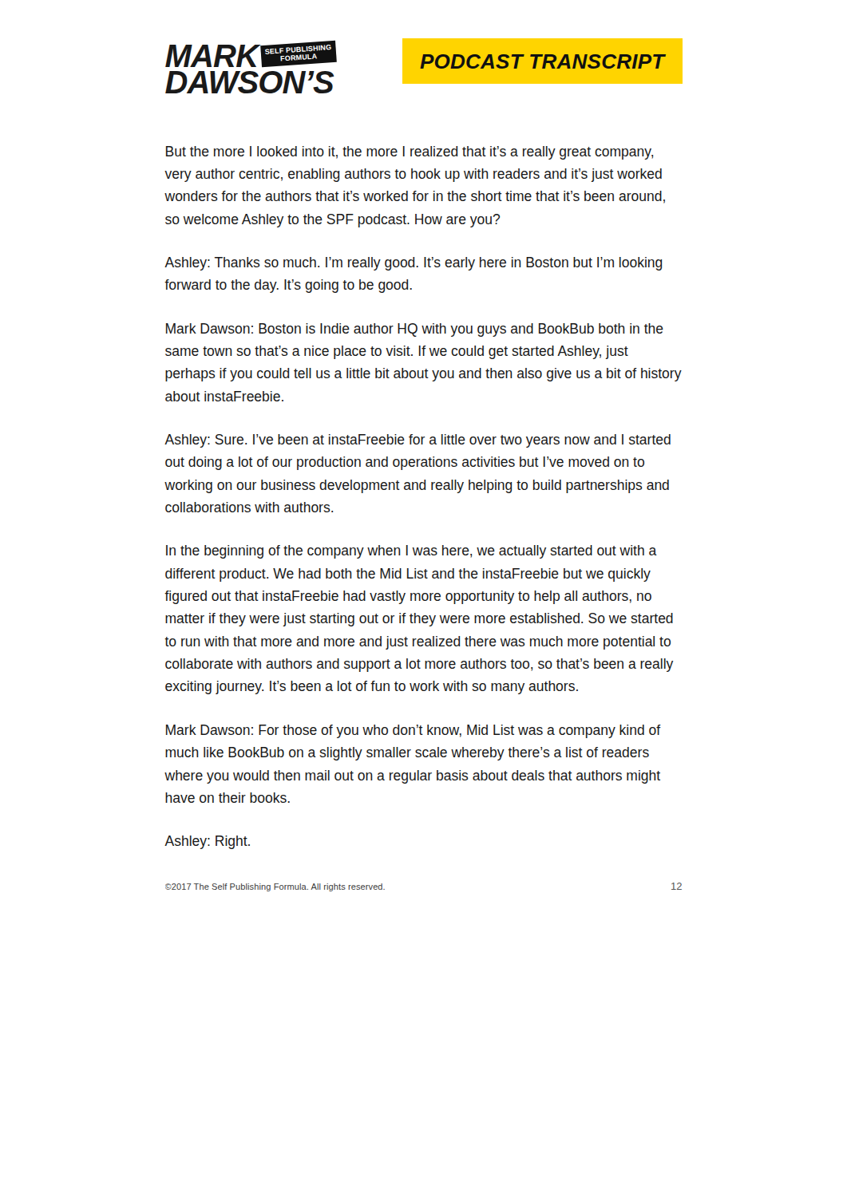MarkSELF PUBLISHING
FORMULA Dawson’s
Podcast Transcript
But the more I looked into it, the more I realized that it’s a really great company, very author centric, enabling authors to hook up with readers and it’s just worked wonders for the authors that it’s worked for in the short time that it’s been around, so welcome Ashley to the SPF podcast. How are you?
Ashley: Thanks so much. I’m really good. It’s early here in Boston but I’m looking forward to the day. It’s going to be good.
Mark Dawson: Boston is Indie author HQ with you guys and BookBub both in the same town so that’s a nice place to visit. If we could get started Ashley, just perhaps if you could tell us a little bit about you and then also give us a bit of history about instaFreebie.
Ashley: Sure. I’ve been at instaFreebie for a little over two years now and I started out doing a lot of our production and operations activities but I’ve moved on to working on our business development and really helping to build partnerships and collaborations with authors.
In the beginning of the company when I was here, we actually started out with a different product. We had both the Mid List and the instaFreebie but we quickly figured out that instaFreebie had vastly more opportunity to help all authors, no matter if they were just starting out or if they were more established. So we started to run with that more and more and just realized there was much more potential to collaborate with authors and support a lot more authors too, so that’s been a really exciting journey. It’s been a lot of fun to work with so many authors.
Mark Dawson: For those of you who don’t know, Mid List was a company kind of much like BookBub on a slightly smaller scale whereby there’s a list of readers where you would then mail out on a regular basis about deals that authors might have on their books.
Ashley: Right.
©2017 The Self Publishing Formula. All rights reserved.
12